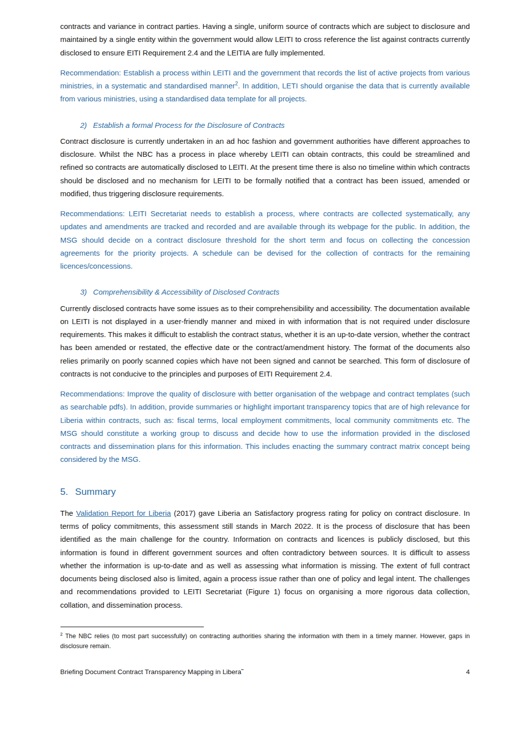contracts and variance in contract parties. Having a single, uniform source of contracts which are subject to disclosure and maintained by a single entity within the government would allow LEITI to cross reference the list against contracts currently disclosed to ensure EITI Requirement 2.4 and the LEITIA are fully implemented.
Recommendation: Establish a process within LEITI and the government that records the list of active projects from various ministries, in a systematic and standardised manner2. In addition, LETI should organise the data that is currently available from various ministries, using a standardised data template for all projects.
2) Establish a formal Process for the Disclosure of Contracts
Contract disclosure is currently undertaken in an ad hoc fashion and government authorities have different approaches to disclosure. Whilst the NBC has a process in place whereby LEITI can obtain contracts, this could be streamlined and refined so contracts are automatically disclosed to LEITI. At the present time there is also no timeline within which contracts should be disclosed and no mechanism for LEITI to be formally notified that a contract has been issued, amended or modified, thus triggering disclosure requirements.
Recommendations: LEITI Secretariat needs to establish a process, where contracts are collected systematically, any updates and amendments are tracked and recorded and are available through its webpage for the public. In addition, the MSG should decide on a contract disclosure threshold for the short term and focus on collecting the concession agreements for the priority projects. A schedule can be devised for the collection of contracts for the remaining licences/concessions.
3) Comprehensibility & Accessibility of Disclosed Contracts
Currently disclosed contracts have some issues as to their comprehensibility and accessibility. The documentation available on LEITI is not displayed in a user-friendly manner and mixed in with information that is not required under disclosure requirements. This makes it difficult to establish the contract status, whether it is an up-to-date version, whether the contract has been amended or restated, the effective date or the contract/amendment history. The format of the documents also relies primarily on poorly scanned copies which have not been signed and cannot be searched. This form of disclosure of contracts is not conducive to the principles and purposes of EITI Requirement 2.4.
Recommendations: Improve the quality of disclosure with better organisation of the webpage and contract templates (such as searchable pdfs). In addition, provide summaries or highlight important transparency topics that are of high relevance for Liberia within contracts, such as: fiscal terms, local employment commitments, local community commitments etc. The MSG should constitute a working group to discuss and decide how to use the information provided in the disclosed contracts and dissemination plans for this information. This includes enacting the summary contract matrix concept being considered by the MSG.
5. Summary
The Validation Report for Liberia (2017) gave Liberia an Satisfactory progress rating for policy on contract disclosure. In terms of policy commitments, this assessment still stands in March 2022. It is the process of disclosure that has been identified as the main challenge for the country. Information on contracts and licences is publicly disclosed, but this information is found in different government sources and often contradictory between sources. It is difficult to assess whether the information is up-to-date and as well as assessing what information is missing. The extent of full contract documents being disclosed also is limited, again a process issue rather than one of policy and legal intent. The challenges and recommendations provided to LEITI Secretariat (Figure 1) focus on organising a more rigorous data collection, collation, and dissemination process.
2 The NBC relies (to most part successfully) on contracting authorities sharing the information with them in a timely manner. However, gaps in disclosure remain.
Briefing Document Contract Transparency Mapping in Libera˜ 4